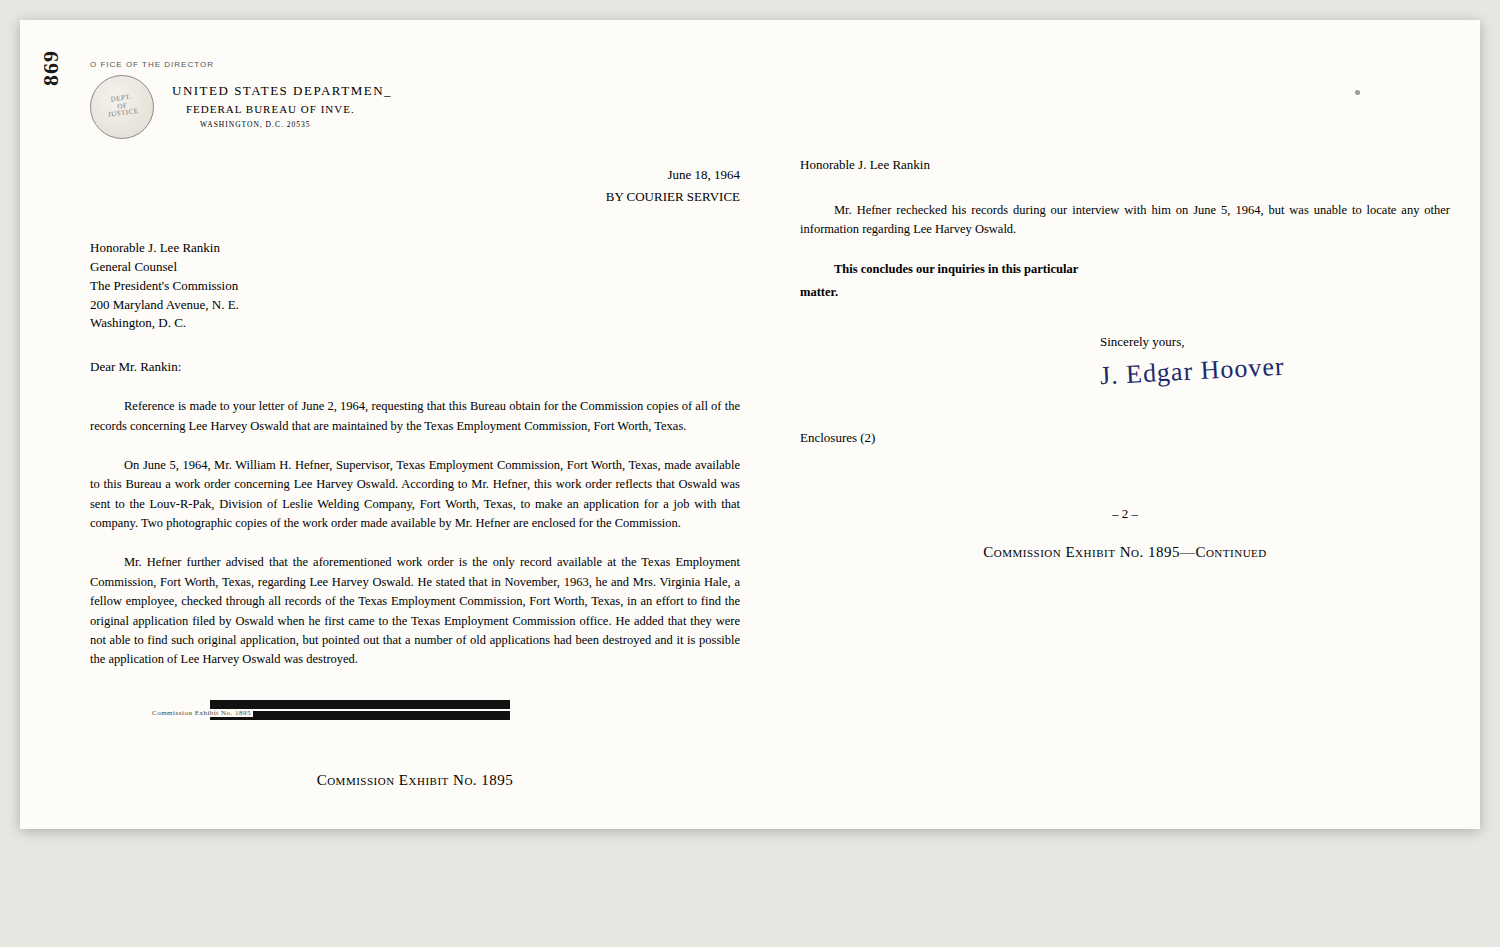869
O FICE OF THE DIRECTOR
DEPT.
OF
JUSTICE
UNITED STATES DEPARTMEN_
FEDERAL BUREAU OF INVE.
WASHINGTON, D.C. 20535
June 18, 1964
BY COURIER SERVICE
Honorable J. Lee Rankin
General Counsel
The President's Commission
200 Maryland Avenue, N. E.
Washington, D. C.
Dear Mr. Rankin:
Reference is made to your letter of June 2, 1964, requesting that this Bureau obtain for the Commission copies of all of the records concerning Lee Harvey Oswald that are maintained by the Texas Employment Commission, Fort Worth, Texas.
On June 5, 1964, Mr. William H. Hefner, Supervisor, Texas Employment Commission, Fort Worth, Texas, made available to this Bureau a work order concerning Lee Harvey Oswald. According to Mr. Hefner, this work order reflects that Oswald was sent to the Louv-R-Pak, Division of Leslie Welding Company, Fort Worth, Texas, to make an application for a job with that company. Two photographic copies of the work order made available by Mr. Hefner are enclosed for the Commission.
Mr. Hefner further advised that the aforementioned work order is the only record available at the Texas Employment Commission, Fort Worth, Texas, regarding Lee Harvey Oswald. He stated that in November, 1963, he and Mrs. Virginia Hale, a fellow employee, checked through all records of the Texas Employment Commission, Fort Worth, Texas, in an effort to find the original application filed by Oswald when he first came to the Texas Employment Commission office. He added that they were not able to find such original application, but pointed out that a number of old applications had been destroyed and it is possible the application of Lee Harvey Oswald was destroyed.
Commission Exhibit No. 1895
Commission Exhibit No. 1895
Honorable J. Lee Rankin
Mr. Hefner rechecked his records during our interview with him on June 5, 1964, but was unable to locate any other information regarding Lee Harvey Oswald.
This concludes our inquiries in this particular
matter.
Sincerely yours,
J. Edgar Hoover
Enclosures (2)
– 2 –
Commission Exhibit No. 1895—Continued